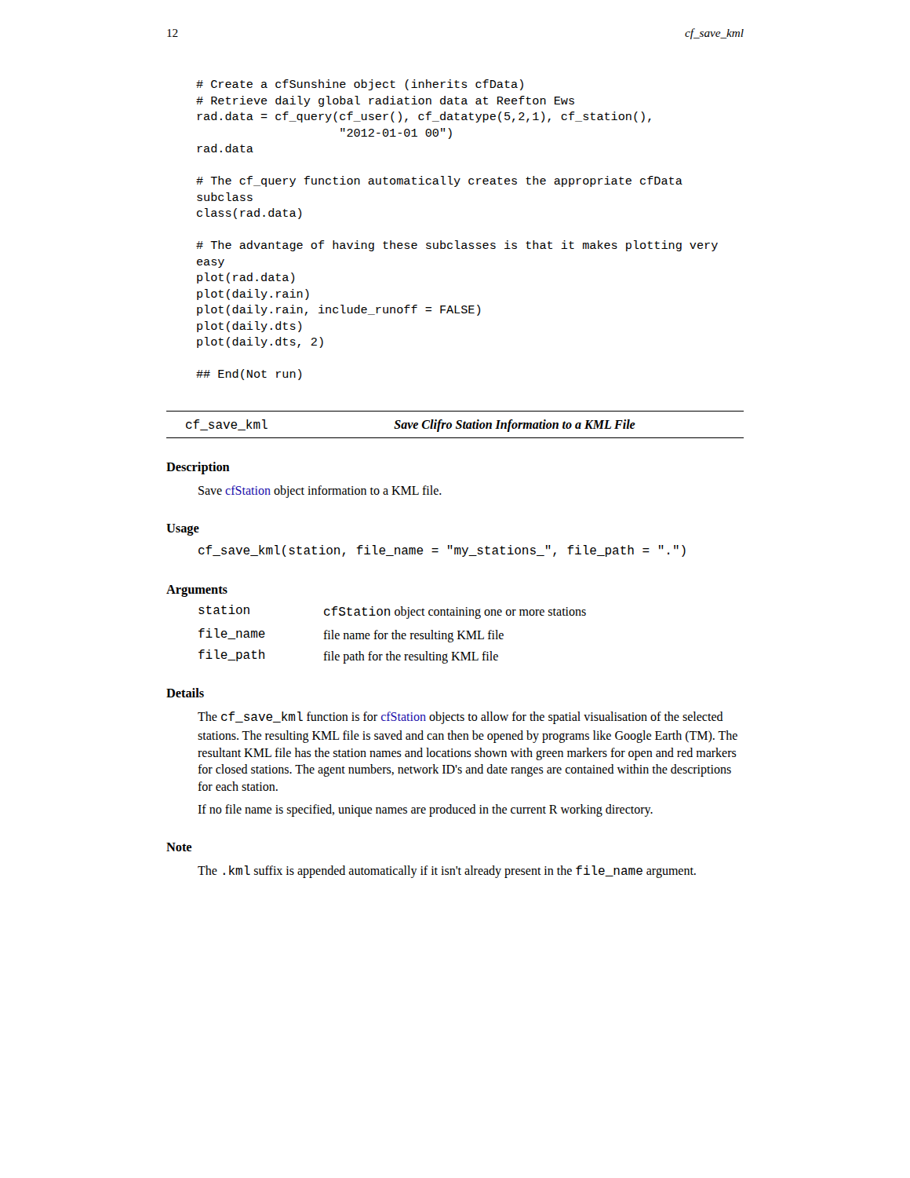12 cf_save_kml
# Create a cfSunshine object (inherits cfData)
# Retrieve daily global radiation data at Reefton Ews
rad.data = cf_query(cf_user(), cf_datatype(5,2,1), cf_station(),
                    "2012-01-01 00")
rad.data

# The cf_query function automatically creates the appropriate cfData subclass
class(rad.data)

# The advantage of having these subclasses is that it makes plotting very easy
plot(rad.data)
plot(daily.rain)
plot(daily.rain, include_runoff = FALSE)
plot(daily.dts)
plot(daily.dts, 2)

## End(Not run)
cf_save_kml Save Clifro Station Information to a KML File
Description
Save cfStation object information to a KML file.
Usage
cf_save_kml(station, file_name = "my_stations_", file_path = ".")
Arguments
station
cfStation object containing one or more stations
file_name
file name for the resulting KML file
file_path
file path for the resulting KML file
Details
The cf_save_kml function is for cfStation objects to allow for the spatial visualisation of the selected stations. The resulting KML file is saved and can then be opened by programs like Google Earth (TM). The resultant KML file has the station names and locations shown with green markers for open and red markers for closed stations. The agent numbers, network ID's and date ranges are contained within the descriptions for each station.
If no file name is specified, unique names are produced in the current R working directory.
Note
The .kml suffix is appended automatically if it isn't already present in the file_name argument.